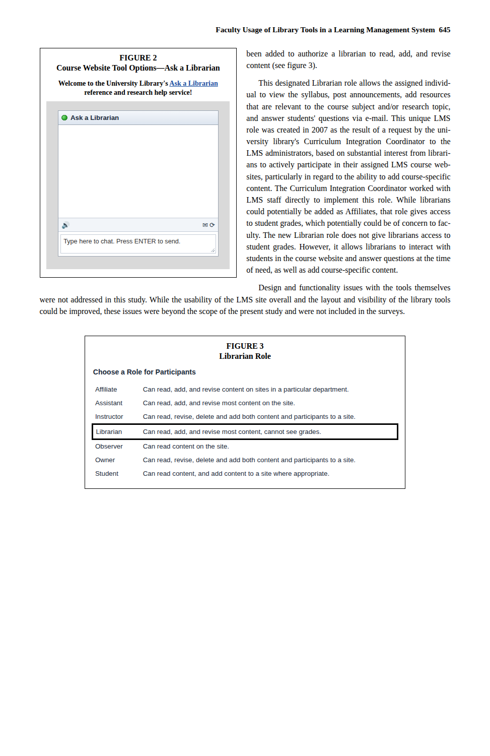Faculty Usage of Library Tools in a Learning Management System 645
FIGURE 2 Course Website Tool Options—Ask a Librarian
Welcome to the University Library's Ask a Librarian
reference and research help service!
Ask a Librarian
🔊 ✉ ⟳
Type here to chat. Press ENTER to send.
been added to authorize a librarian to read, add, and revise content (see figure 3).
This designated Librarian role allows the assigned individual to view the syllabus, post announcements, add resources that are relevant to the course subject and/or research topic, and answer students' questions via e-mail. This unique LMS role was created in 2007 as the result of a request by the university library's Curriculum Integration Coordinator to the LMS administrators, based on substantial interest from librarians to actively participate in their assigned LMS course websites, particularly in regard to the ability to add course-specific content. The Curriculum Integration Coordinator worked with LMS staff directly to implement this role. While librarians could potentially be added as Affiliates, that role gives access to student grades, which potentially could be of concern to faculty. The new Librarian role does not give librarians access to student grades. However, it allows librarians to interact with students in the course website and answer questions at the time of need, as well as add course-specific content.
Design and functionality issues with the tools themselves were not addressed in this study. While the usability of the LMS site overall and the layout and visibility of the library tools could be improved, these issues were beyond the scope of the present study and were not included in the surveys.
FIGURE 3 Librarian Role
Choose a Role for Participants
| Affiliate | Can read, add, and revise content on sites in a particular department. |
| Assistant | Can read, add, and revise most content on the site. |
| Instructor | Can read, revise, delete and add both content and participants to a site. |
| Librarian | Can read, add, and revise most content, cannot see grades. |
| Observer | Can read content on the site. |
| Owner | Can read, revise, delete and add both content and participants to a site. |
| Student | Can read content, and add content to a site where appropriate. |